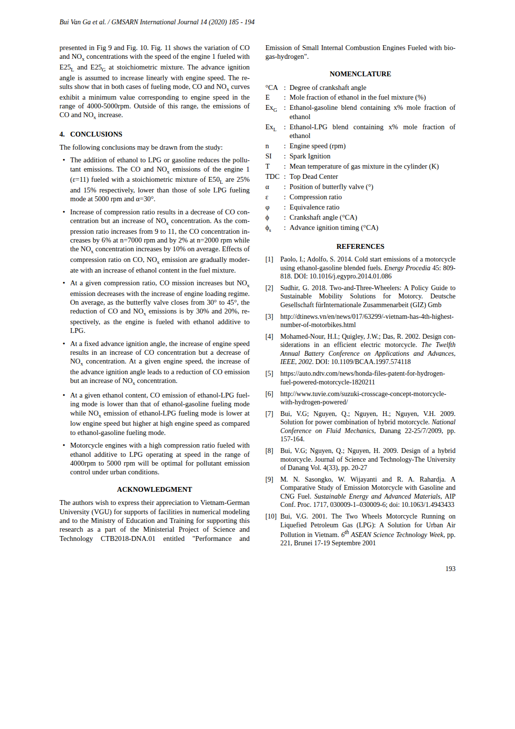Bui Van Ga et al. / GMSARN International Journal 14 (2020) 185 - 194
presented in Fig 9 and Fig. 10. Fig. 11 shows the variation of CO and NOx concentrations with the speed of the engine 1 fueled with E25L and E25G at stoichiometric mixture. The advance ignition angle is assumed to increase linearly with engine speed. The results show that in both cases of fueling mode, CO and NOx curves exhibit a minimum value corresponding to engine speed in the range of 4000-5000rpm. Outside of this range, the emissions of CO and NOx increase.
4. CONCLUSIONS
The following conclusions may be drawn from the study:
The addition of ethanol to LPG or gasoline reduces the pollutant emissions. The CO and NOx emissions of the engine 1 (ε=11) fueled with a stoichiometric mixture of E50L are 25% and 15% respectively, lower than those of sole LPG fueling mode at 5000 rpm and α=30°.
Increase of compression ratio results in a decrease of CO concentration but an increase of NOx concentration. As the compression ratio increases from 9 to 11, the CO concentration increases by 6% at n=7000 rpm and by 2% at n=2000 rpm while the NOx concentration increases by 10% on average. Effects of compression ratio on CO, NOx emission are gradually moderate with an increase of ethanol content in the fuel mixture.
At a given compression ratio, CO mission increases but NOx emission decreases with the increase of engine loading regime. On average, as the butterfly valve closes from 30° to 45°, the reduction of CO and NOx emissions is by 30% and 20%, respectively, as the engine is fueled with ethanol additive to LPG.
At a fixed advance ignition angle, the increase of engine speed results in an increase of CO concentration but a decrease of NOx concentration. At a given engine speed, the increase of the advance ignition angle leads to a reduction of CO emission but an increase of NOx concentration.
At a given ethanol content, CO emission of ethanol-LPG fueling mode is lower than that of ethanol-gasoline fueling mode while NOx emission of ethanol-LPG fueling mode is lower at low engine speed but higher at high engine speed as compared to ethanol-gasoline fueling mode.
Motorcycle engines with a high compression ratio fueled with ethanol additive to LPG operating at speed in the range of 4000rpm to 5000 rpm will be optimal for pollutant emission control under urban conditions.
ACKNOWLEDGMENT
The authors wish to express their appreciation to Vietnam-German University (VGU) for supports of facilities in numerical modeling and to the Ministry of Education and Training for supporting this research as a part of the Ministerial Project of Science and Technology CTB2018-DNA.01 entitled "Performance and Emission of Small Internal Combustion Engines Fueled with biogas-hydrogen".
NOMENCLATURE
°CA
:
Degree of crankshaft angle
E
:
Mole fraction of ethanol in the fuel mixture (%)
ExG
:
Ethanol-gasoline blend containing x% mole fraction of ethanol
ExL
:
Ethanol-LPG blend containing x% mole fraction of ethanol
n
:
Engine speed (rpm)
SI
:
Spark Ignition
T
:
Mean temperature of gas mixture in the cylinder (K)
TDC
:
Top Dead Center
α
:
Position of butterfly valve (°)
ε
:
Compression ratio
φ
:
Equivalence ratio
ϕ
:
Crankshaft angle (°CA)
ϕs
:
Advance ignition timing (°CA)
REFERENCES
Paolo, I.; Adolfo, S. 2014. Cold start emissions of a motorcycle using ethanol-gasoline blended fuels. Energy Procedia 45: 809-818. DOI: 10.1016/j.egypro.2014.01.086
Sudhir, G. 2018. Two-and-Three-Wheelers: A Policy Guide to Sustainable Mobility Solutions for Motorcy. Deutsche Gesellschaft fürInternationale Zusammenarbeit (GIZ) Gmb
http://dtinews.vn/en/news/017/63299/-vietnam-has-4th-highest-number-of-motorbikes.html
Mohamed-Nour, H.I.; Quigley, J.W.; Das, R. 2002. Design considerations in an efficient electric motorcycle. The Twelfth Annual Battery Conference on Applications and Advances, IEEE, 2002. DOI: 10.1109/BCAA.1997.574118
https://auto.ndtv.com/news/honda-files-patent-for-hydrogen-fuel-powered-motorcycle-1820211
http://www.tuvie.com/suzuki-crosscage-concept-motorcycle-with-hydrogen-powered/
Bui, V.G; Nguyen, Q.; Nguyen, H.; Nguyen, V.H. 2009. Solution for power combination of hybrid motorcycle. National Conference on Fluid Mechanics, Danang 22-25/7/2009, pp. 157-164.
Bui, V.G; Nguyen, Q.; Nguyen, H. 2009. Design of a hybrid motorcycle. Journal of Science and Technology-The University of Danang Vol. 4(33), pp. 20-27
M. N. Sasongko, W. Wijayanti and R. A. Rahardja. A Comparative Study of Emission Motorcycle with Gasoline and CNG Fuel. Sustainable Energy and Advanced Materials, AIP Conf. Proc. 1717, 030009-1–030009-6; doi: 10.1063/1.4943433
Bui, V.G. 2001. The Two Wheels Motorcycle Running on Liquefied Petroleum Gas (LPG): A Solution for Urban Air Pollution in Vietnam. 6th ASEAN Science Technology Week, pp. 221, Brunei 17-19 Septembre 2001
193